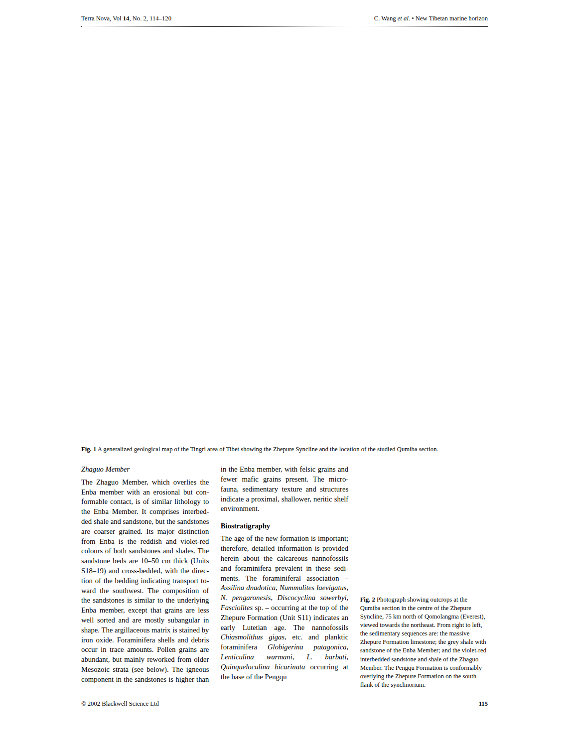Terra Nova, Vol 14, No. 2, 114–120
C. Wang et al. • New Tibetan marine horizon
Fig. 1 A generalized geological map of the Tingri area of Tibet showing the Zhepure Syncline and the location of the studied Qumiba section.
Zhaguo Member
The Zhaguo Member, which overlies the Enba member with an erosional but conformable contact, is of similar lithology to the Enba Member. It comprises interbedded shale and sandstone, but the sandstones are coarser grained. Its major distinction from Enba is the reddish and violet-red colours of both sandstones and shales. The sandstone beds are 10–50 cm thick (Units S18–19) and cross-bedded, with the direction of the bedding indicating transport toward the southwest. The composition of the sandstones is similar to the underlying Enba member, except that grains are less well sorted and are mostly subangular in shape. The argillaceous matrix is stained by iron oxide. Foraminifera shells and debris occur in trace amounts. Pollen grains are abundant, but mainly reworked from older Mesozoic strata (see below). The igneous component in the sandstones is higher than in the Enba member, with felsic grains and fewer mafic grains present. The microfauna, sedimentary texture and structures indicate a proximal, shallower, neritic shelf environment.
Biostratigraphy
The age of the new formation is important; therefore, detailed information is provided herein about the calcareous nannofossils and foraminifera prevalent in these sediments. The foraminiferal association – Assilina dnadotica, Nummulites laevigatus, N. pengaronesis, Discocyclina sowerbyi, Fasciolites sp. – occurring at the top of the Zhepure Formation (Unit S11) indicates an early Lutetian age. The nannofossils Chiasmolithus gigas, etc. and planktic foraminifera Globigerina patagonica, Lenticulina warmani, L. barbati, Quinqueloculina bicarinata occurring at the base of the Pengqu
Fig. 2 Photograph showing outcrops at the Qumiba section in the centre of the Zhepure Syncline, 75 km north of Qomolangma (Everest), viewed towards the northeast. From right to left, the sedimentary sequences are: the massive Zhepure Formation limestone; the grey shale with sandstone of the Enba Member; and the violet-red interbedded sandstone and shale of the Zhaguo Member. The Pengqu Formation is conformably overlying the Zhepure Formation on the south flank of the synclinorium.
© 2002 Blackwell Science Ltd
115